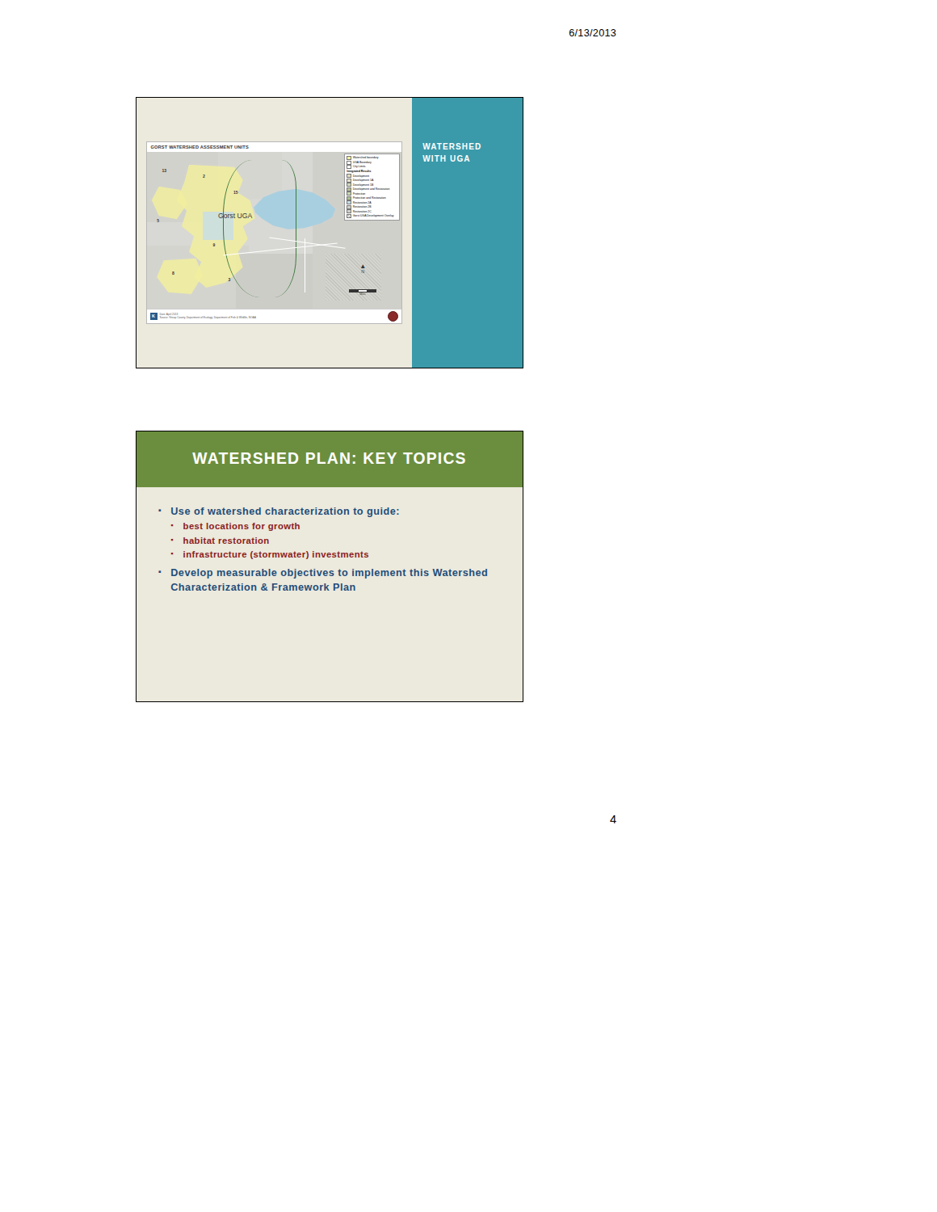6/13/2013
GORST WATERSHED ASSESSMENT UNITS
13
2
15
5
9
8
3
Gorst UGA
▲
N
Miles
Watershed boundary
UGA Boundary
City Limits
Integrated Results
Development
Development 1A
Development 1B
Development and Restoration
Protection
Protection and Restoration
Restoration 2A
Restoration 2B
Restoration 2C
Gorst UGA Development Overlay
K
Date: April 2013
Source: Kitsap County, Department of Ecology, Department of Fish & Wildlife, NOAA
WATERSHED
WITH UGA
WATERSHED PLAN: KEY TOPICS
Use of watershed characterization to guide:
best locations for growth
habitat restoration
infrastructure (stormwater) investments
Develop measurable objectives to implement this Watershed Characterization & Framework Plan
4